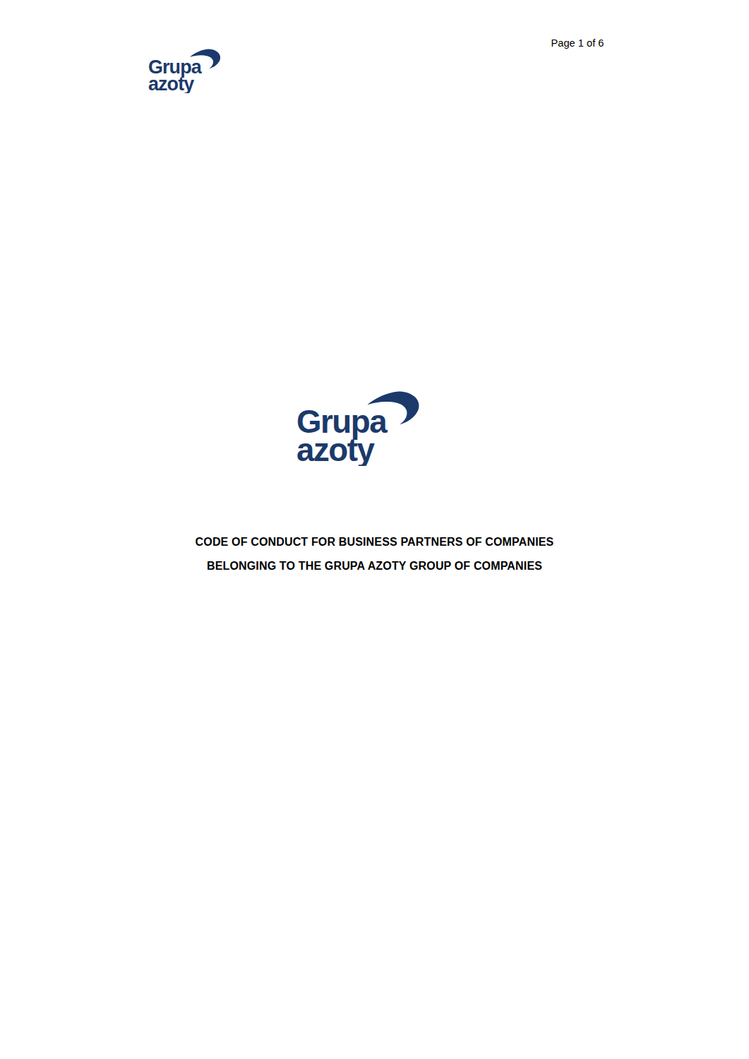Page 1 of 6
CODE OF CONDUCT FOR BUSINESS PARTNERS OF COMPANIES BELONGING TO THE GRUPA AZOTY GROUP OF COMPANIES